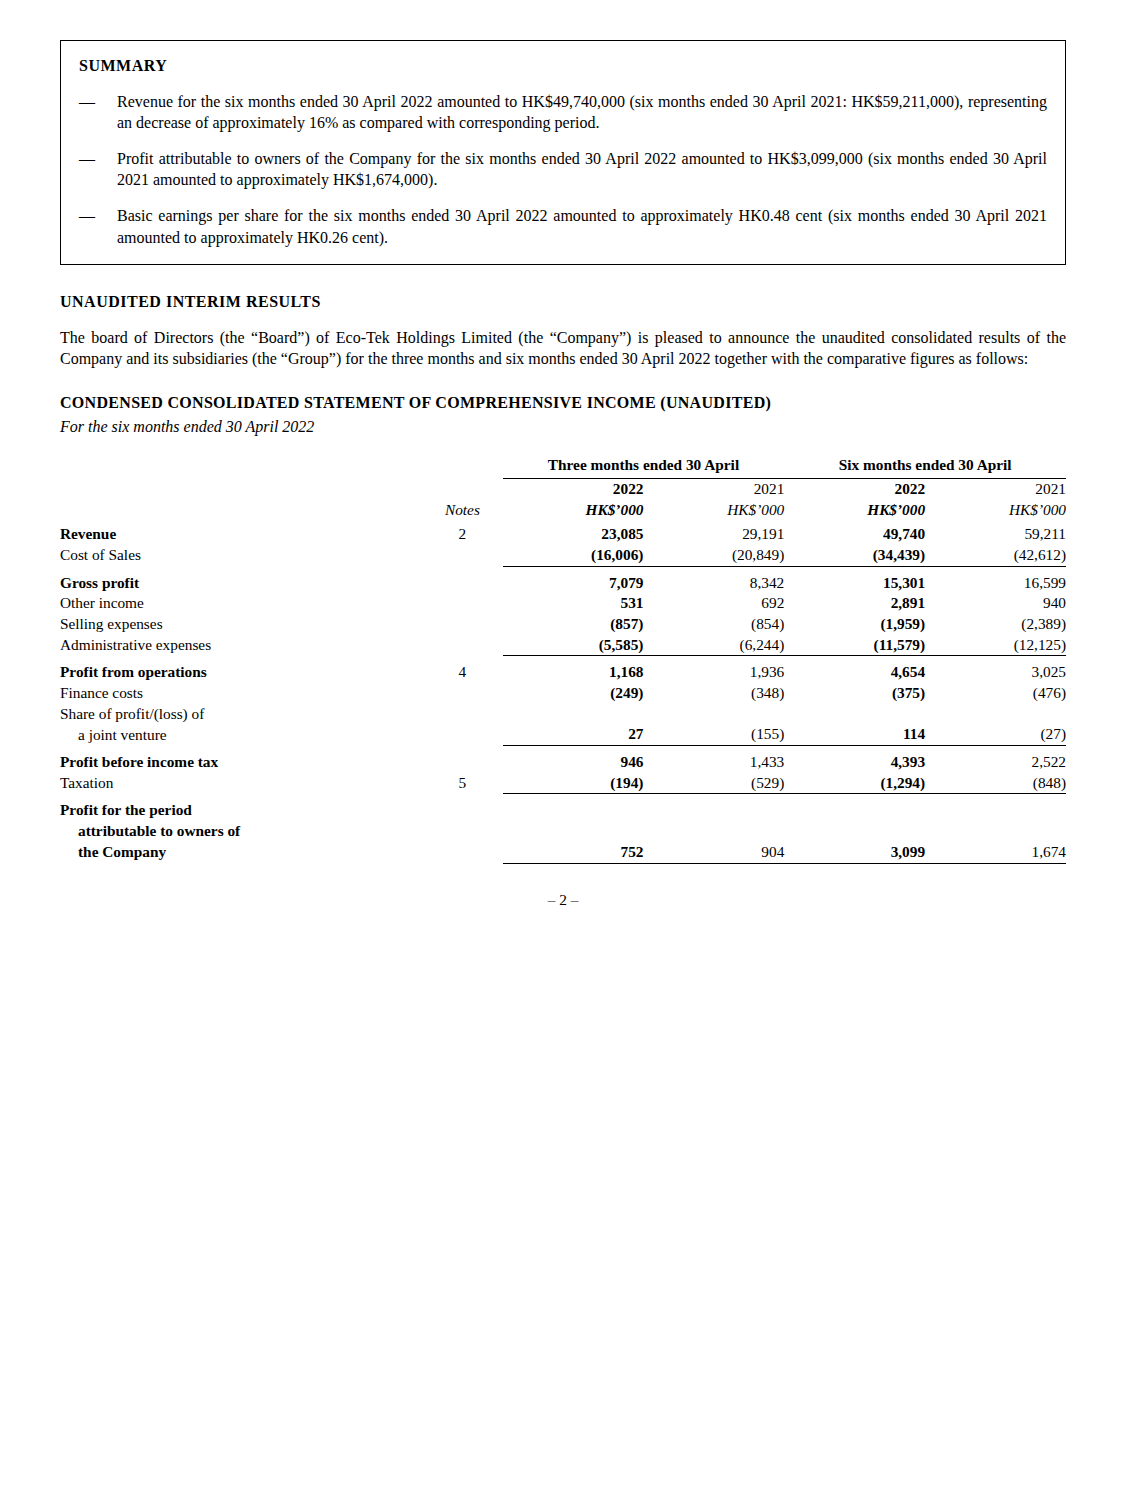SUMMARY
Revenue for the six months ended 30 April 2022 amounted to HK$49,740,000 (six months ended 30 April 2021: HK$59,211,000), representing an decrease of approximately 16% as compared with corresponding period.
Profit attributable to owners of the Company for the six months ended 30 April 2022 amounted to HK$3,099,000 (six months ended 30 April 2021 amounted to approximately HK$1,674,000).
Basic earnings per share for the six months ended 30 April 2022 amounted to approximately HK0.48 cent (six months ended 30 April 2021 amounted to approximately HK0.26 cent).
UNAUDITED INTERIM RESULTS
The board of Directors (the “Board”) of Eco-Tek Holdings Limited (the “Company”) is pleased to announce the unaudited consolidated results of the Company and its subsidiaries (the “Group”) for the three months and six months ended 30 April 2022 together with the comparative figures as follows:
CONDENSED CONSOLIDATED STATEMENT OF COMPREHENSIVE INCOME (UNAUDITED)
For the six months ended 30 April 2022
| | | Three months ended 30 April | Six months ended 30 April |
| --- | --- | --- | --- |
| | | 2022 | 2021 | 2022 | 2021 |
| | Notes | HK$’000 | HK$’000 | HK$’000 | HK$’000 |
| Revenue | 2 | 23,085 | 29,191 | 49,740 | 59,211 |
| Cost of Sales | | (16,006) | (20,849) | (34,439) | (42,612) |
| Gross profit | | 7,079 | 8,342 | 15,301 | 16,599 |
| Other income | | 531 | 692 | 2,891 | 940 |
| Selling expenses | | (857) | (854) | (1,959) | (2,389) |
| Administrative expenses | | (5,585) | (6,244) | (11,579) | (12,125) |
| Profit from operations | 4 | 1,168 | 1,936 | 4,654 | 3,025 |
| Finance costs | | (249) | (348) | (375) | (476) |
| Share of profit/(loss) of | | | | | |
| a joint venture | | 27 | (155) | 114 | (27) |
| Profit before income tax | | 946 | 1,433 | 4,393 | 2,522 |
| Taxation | 5 | (194) | (529) | (1,294) | (848) |
| Profit for the period | | | | | |
| attributable to owners of | | | | | |
| the Company | | 752 | 904 | 3,099 | 1,674 |
– 2 –